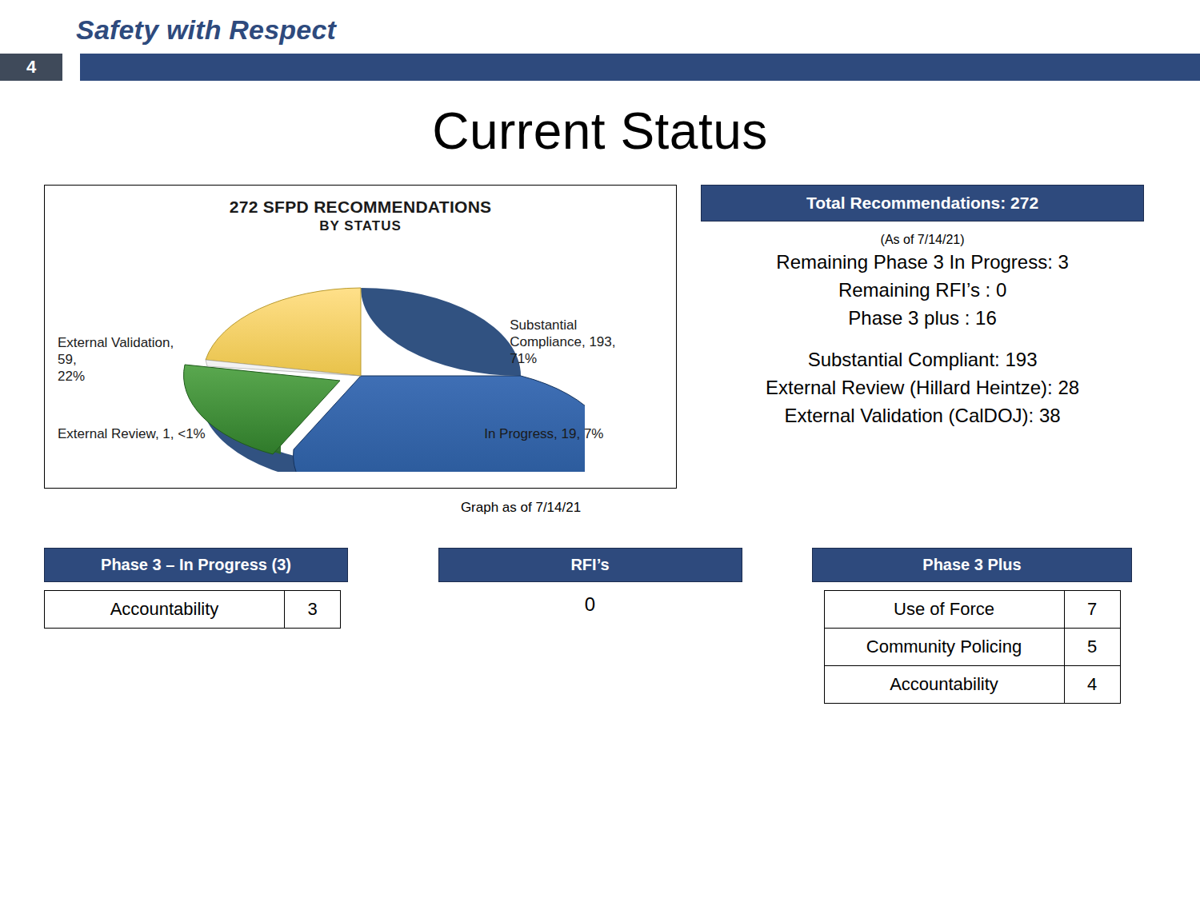Safety with Respect
4
Current Status
272 SFPD RECOMMENDATIONS BY STATUS
Substantial
Compliance, 193,
71%
External Validation, 59,
22%
External Review, 1, <1%
In Progress, 19, 7%
Graph as of 7/14/21
Total Recommendations: 272
(As of 7/14/21)
Remaining Phase 3 In Progress: 3
Remaining RFI’s : 0
Phase 3 plus : 16
Substantial Compliant: 193
External Review (Hillard Heintze): 28
External Validation (CalDOJ): 38
Phase 3 – In Progress (3)
| Accountability | 3 |
RFI’s
0
Phase 3 Plus
| Use of Force | 7 |
| Community Policing | 5 |
| Accountability | 4 |